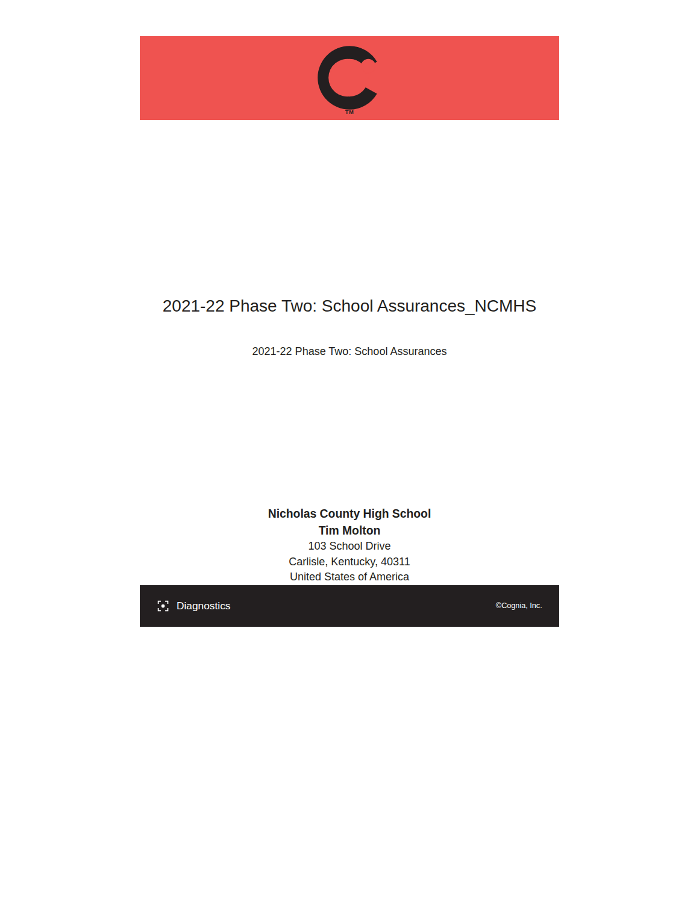TM
2021-22 Phase Two: School Assurances_NCMHS
2021-22 Phase Two: School Assurances
Nicholas County High School
Tim Molton
103 School Drive
Carlisle, Kentucky, 40311
United States of America
Diagnostics
©Cognia, Inc.